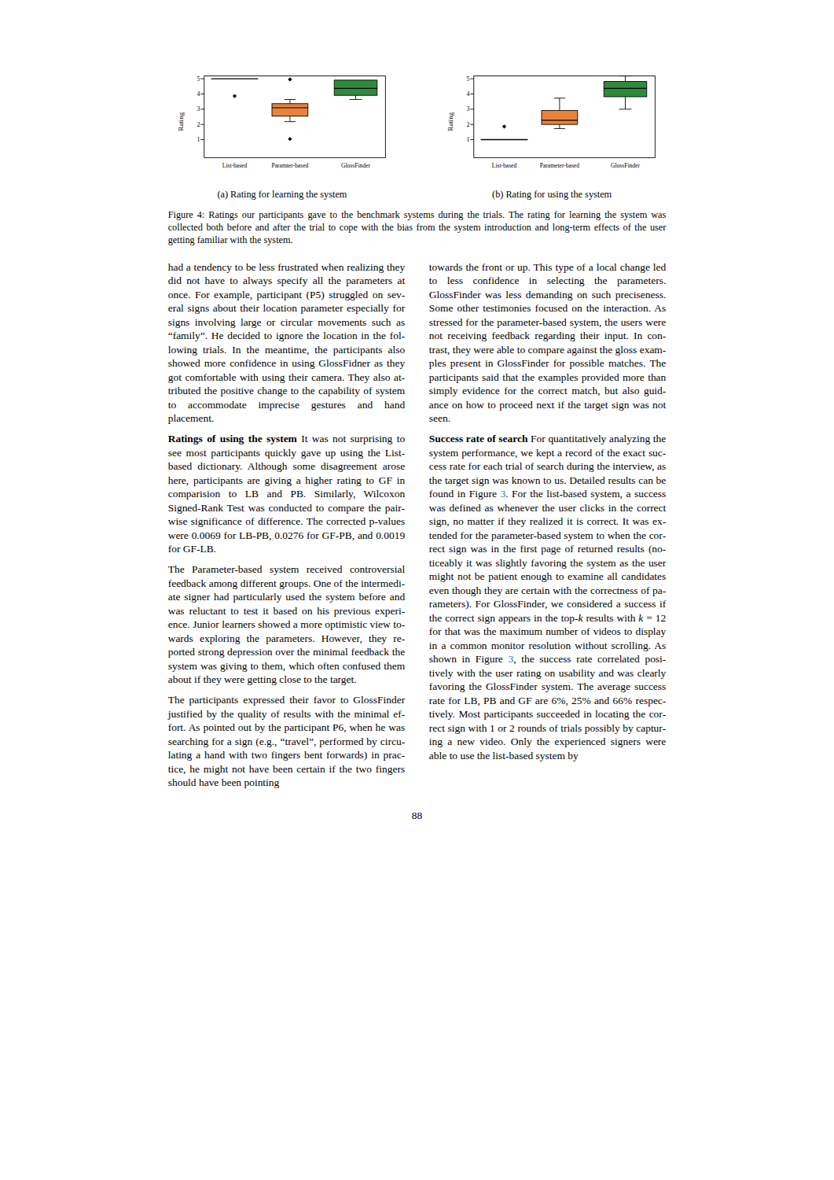5 4 3 2 1 Rating List-based Paramter-based GlossFinder
(a) Rating for learning the system
5 4 3 2 1 Rating List-based Parameter-based GlossFinder
(b) Rating for using the system
Figure 4: Ratings our participants gave to the benchmark systems during the trials. The rating for learning the system was collected both before and after the trial to cope with the bias from the system introduction and long-term effects of the user getting familiar with the system.
had a tendency to be less frustrated when realizing they did not have to always specify all the parameters at once. For example, participant (P5) struggled on several signs about their location parameter especially for signs involving large or circular movements such as “family”. He decided to ignore the location in the following trials. In the meantime, the participants also showed more confidence in using GlossFidner as they got comfortable with using their camera. They also attributed the positive change to the capability of system to accommodate imprecise gestures and hand placement.
Ratings of using the system It was not surprising to see most participants quickly gave up using the List-based dictionary. Although some disagreement arose here, participants are giving a higher rating to GF in comparision to LB and PB. Similarly, Wilcoxon Signed-Rank Test was conducted to compare the pairwise significance of difference. The corrected p-values were 0.0069 for LB-PB, 0.0276 for GF-PB, and 0.0019 for GF-LB.
The Parameter-based system received controversial feedback among different groups. One of the intermediate signer had particularly used the system before and was reluctant to test it based on his previous experience. Junior learners showed a more optimistic view towards exploring the parameters. However, they reported strong depression over the minimal feedback the system was giving to them, which often confused them about if they were getting close to the target.
The participants expressed their favor to GlossFinder justified by the quality of results with the minimal effort. As pointed out by the participant P6, when he was searching for a sign (e.g., “travel”, performed by circulating a hand with two fingers bent forwards) in practice, he might not have been certain if the two fingers should have been pointing
towards the front or up. This type of a local change led to less confidence in selecting the parameters. GlossFinder was less demanding on such preciseness. Some other testimonies focused on the interaction. As stressed for the parameter-based system, the users were not receiving feedback regarding their input. In contrast, they were able to compare against the gloss examples present in GlossFinder for possible matches. The participants said that the examples provided more than simply evidence for the correct match, but also guidance on how to proceed next if the target sign was not seen.
Success rate of search For quantitatively analyzing the system performance, we kept a record of the exact success rate for each trial of search during the interview, as the target sign was known to us. Detailed results can be found in Figure 3. For the list-based system, a success was defined as whenever the user clicks in the correct sign, no matter if they realized it is correct. It was extended for the parameter-based system to when the correct sign was in the first page of returned results (noticeably it was slightly favoring the system as the user might not be patient enough to examine all candidates even though they are certain with the correctness of parameters). For GlossFinder, we considered a success if the correct sign appears in the top-k results with k = 12 for that was the maximum number of videos to display in a common monitor resolution without scrolling. As shown in Figure 3, the success rate correlated positively with the user rating on usability and was clearly favoring the GlossFinder system. The average success rate for LB, PB and GF are 6%, 25% and 66% respectively. Most participants succeeded in locating the correct sign with 1 or 2 rounds of trials possibly by capturing a new video. Only the experienced signers were able to use the list-based system by
88